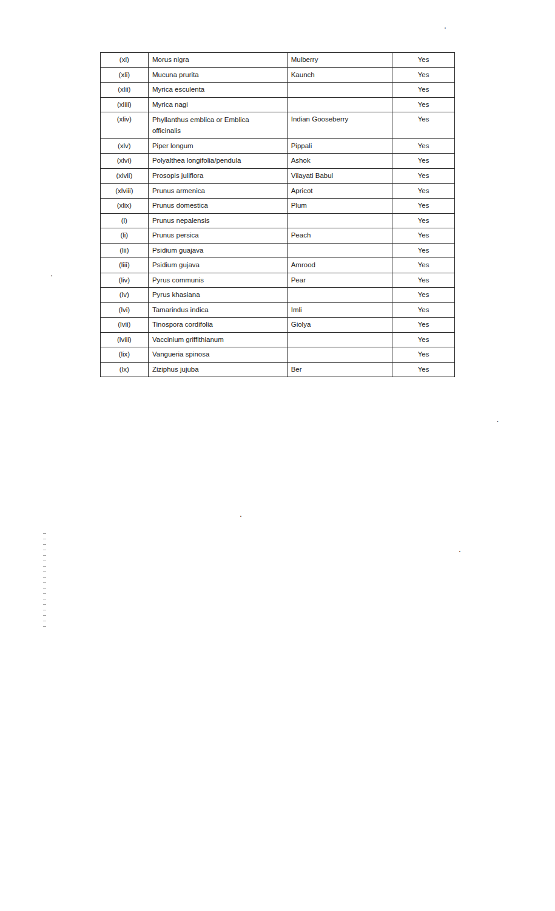. . . . .
| (xl) | Morus nigra | Mulberry | Yes |
| (xli) | Mucuna prurita | Kaunch | Yes |
| (xlii) | Myrica esculenta | | Yes |
| (xliii) | Myrica nagi | | Yes |
| (xliv) | Phyllanthus emblica or Emblica officinalis | Indian Gooseberry | Yes |
| (xlv) | Piper longum | Pippali | Yes |
| (xlvi) | Polyalthea longifolia/pendula | Ashok | Yes |
| (xlvii) | Prosopis juliflora | Vilayati Babul | Yes |
| (xlviii) | Prunus armenica | Apricot | Yes |
| (xlix) | Prunus domestica | Plum | Yes |
| (l) | Prunus nepalensis | | Yes |
| (li) | Prunus persica | Peach | Yes |
| (lii) | Psidium guajava | | Yes |
| (liii) | Psidium gujava | Amrood | Yes |
| (liv) | Pyrus communis | Pear | Yes |
| (lv) | Pyrus khasiana | | Yes |
| (lvi) | Tamarindus indica | Imli | Yes |
| (lvii) | Tinospora cordifolia | Giolya | Yes |
| (lviii) | Vaccinium griffithianum | | Yes |
| (lix) | Vangueria spinosa | | Yes |
| (lx) | Ziziphus jujuba | Ber | Yes |